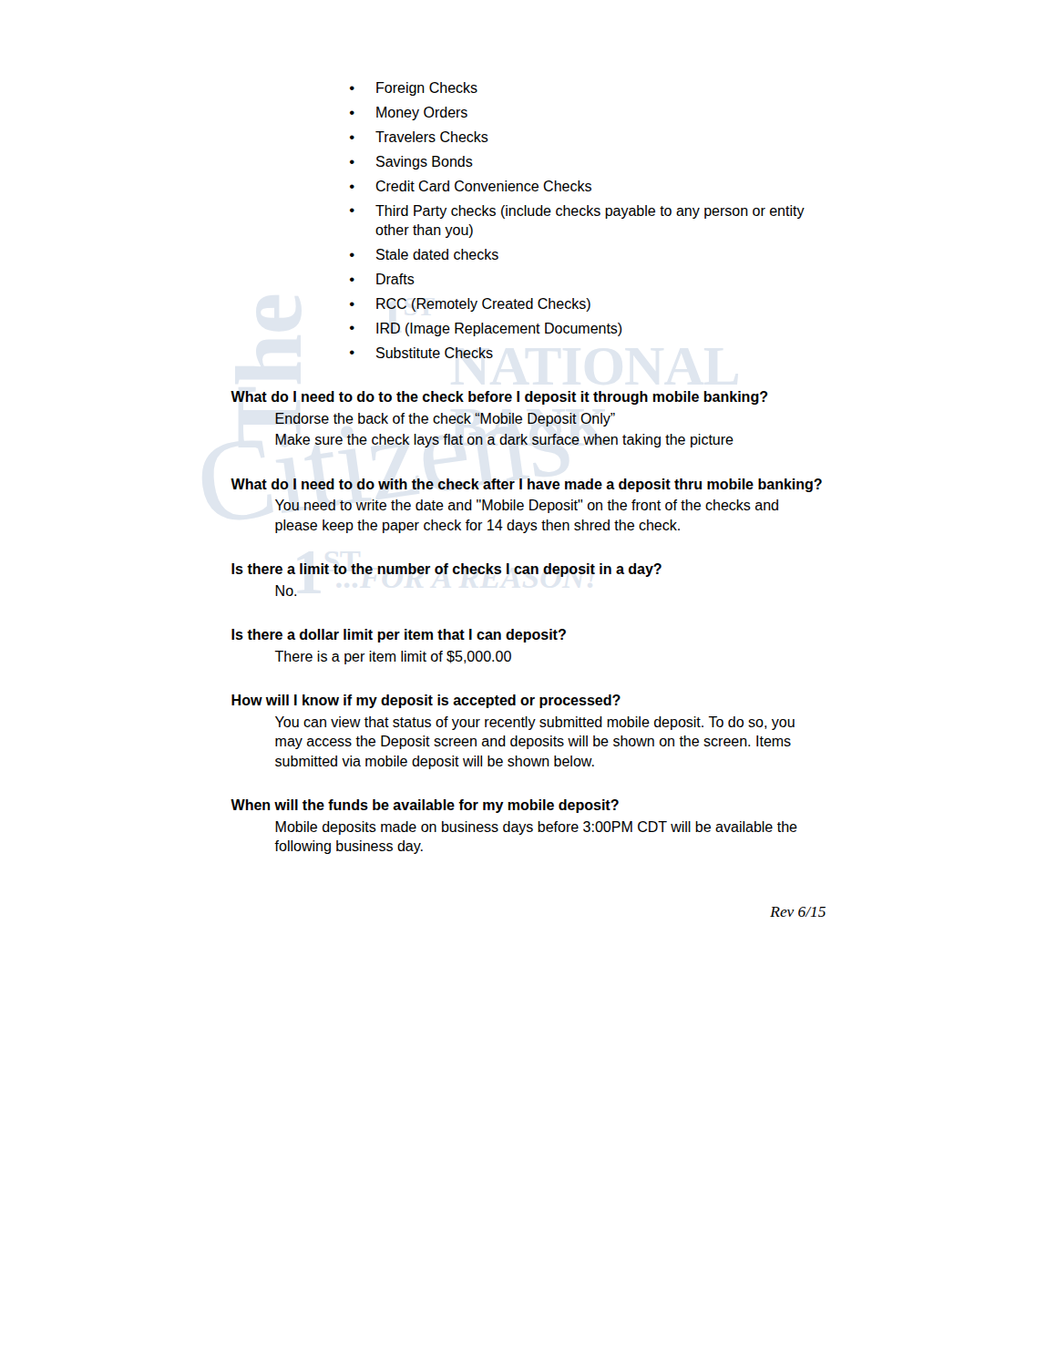The
1ST
NATIONAL
BANK
Citizens
1ST
...FOR A REASON!
Foreign Checks
Money Orders
Travelers Checks
Savings Bonds
Credit Card Convenience Checks
Third Party checks (include checks payable to any person or entity other than you)
Stale dated checks
Drafts
RCC (Remotely Created Checks)
IRD (Image Replacement Documents)
Substitute Checks
What do I need to do to the check before I deposit it through mobile banking?
Endorse the back of the check “Mobile Deposit Only”
Make sure the check lays flat on a dark surface when taking the picture
What do I need to do with the check after I have made a deposit thru mobile banking?
You need to write the date and "Mobile Deposit" on the front of the checks and please keep the paper check for 14 days then shred the check.
Is there a limit to the number of checks I can deposit in a day?
No.
Is there a dollar limit per item that I can deposit?
There is a per item limit of $5,000.00
How will I know if my deposit is accepted or processed?
You can view that status of your recently submitted mobile deposit. To do so, you may access the Deposit screen and deposits will be shown on the screen. Items submitted via mobile deposit will be shown below.
When will the funds be available for my mobile deposit?
Mobile deposits made on business days before 3:00PM CDT will be available the following business day.
Rev 6/15